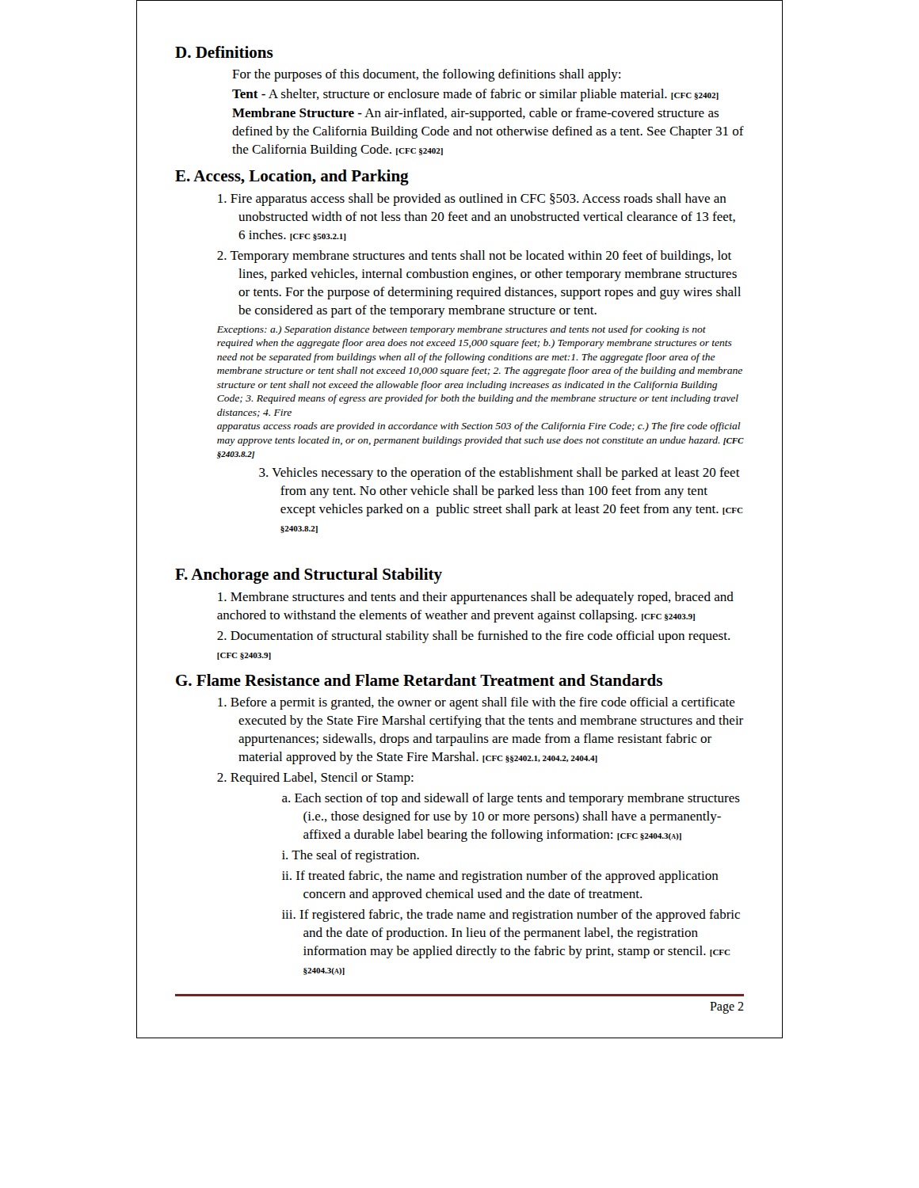D. Definitions
For the purposes of this document, the following definitions shall apply:
Tent - A shelter, structure or enclosure made of fabric or similar pliable material. [CFC §2402]
Membrane Structure - An air-inflated, air-supported, cable or frame-covered structure as defined by the California Building Code and not otherwise defined as a tent. See Chapter 31 of the California Building Code. [CFC §2402]
E. Access, Location, and Parking
1. Fire apparatus access shall be provided as outlined in CFC §503. Access roads shall have an unobstructed width of not less than 20 feet and an unobstructed vertical clearance of 13 feet, 6 inches. [CFC §503.2.1]
2. Temporary membrane structures and tents shall not be located within 20 feet of buildings, lot lines, parked vehicles, internal combustion engines, or other temporary membrane structures or tents. For the purpose of determining required distances, support ropes and guy wires shall be considered as part of the temporary membrane structure or tent.
Exceptions: a.) Separation distance between temporary membrane structures and tents not used for cooking is not required when the aggregate floor area does not exceed 15,000 square feet; b.) Temporary membrane structures or tents need not be separated from buildings when all of the following conditions are met:1. The aggregate floor area of the membrane structure or tent shall not exceed 10,000 square feet; 2. The aggregate floor area of the building and membrane structure or tent shall not exceed the allowable floor area including increases as indicated in the California Building Code; 3. Required means of egress are provided for both the building and the membrane structure or tent including travel distances; 4. Fire
apparatus access roads are provided in accordance with Section 503 of the California Fire Code; c.) The fire code official may approve tents located in, or on, permanent buildings provided that such use does not constitute an undue hazard. [CFC §2403.8.2]
3. Vehicles necessary to the operation of the establishment shall be parked at least 20 feet from any tent. No other vehicle shall be parked less than 100 feet from any tent except vehicles parked on a public street shall park at least 20 feet from any tent. [CFC §2403.8.2]
F. Anchorage and Structural Stability
1. Membrane structures and tents and their appurtenances shall be adequately roped, braced and anchored to withstand the elements of weather and prevent against collapsing. [CFC §2403.9]
2. Documentation of structural stability shall be furnished to the fire code official upon request. [CFC §2403.9]
G. Flame Resistance and Flame Retardant Treatment and Standards
1. Before a permit is granted, the owner or agent shall file with the fire code official a certificate executed by the State Fire Marshal certifying that the tents and membrane structures and their appurtenances; sidewalls, drops and tarpaulins are made from a flame resistant fabric or material approved by the State Fire Marshal. [CFC §§2402.1, 2404.2, 2404.4]
2. Required Label, Stencil or Stamp:
a. Each section of top and sidewall of large tents and temporary membrane structures (i.e., those designed for use by 10 or more persons) shall have a permanently-affixed a durable label bearing the following information: [CFC §2404.3(a)]
i. The seal of registration.
ii. If treated fabric, the name and registration number of the approved application concern and approved chemical used and the date of treatment.
iii. If registered fabric, the trade name and registration number of the approved fabric and the date of production. In lieu of the permanent label, the registration information may be applied directly to the fabric by print, stamp or stencil. [CFC §2404.3(a)]
Page 2